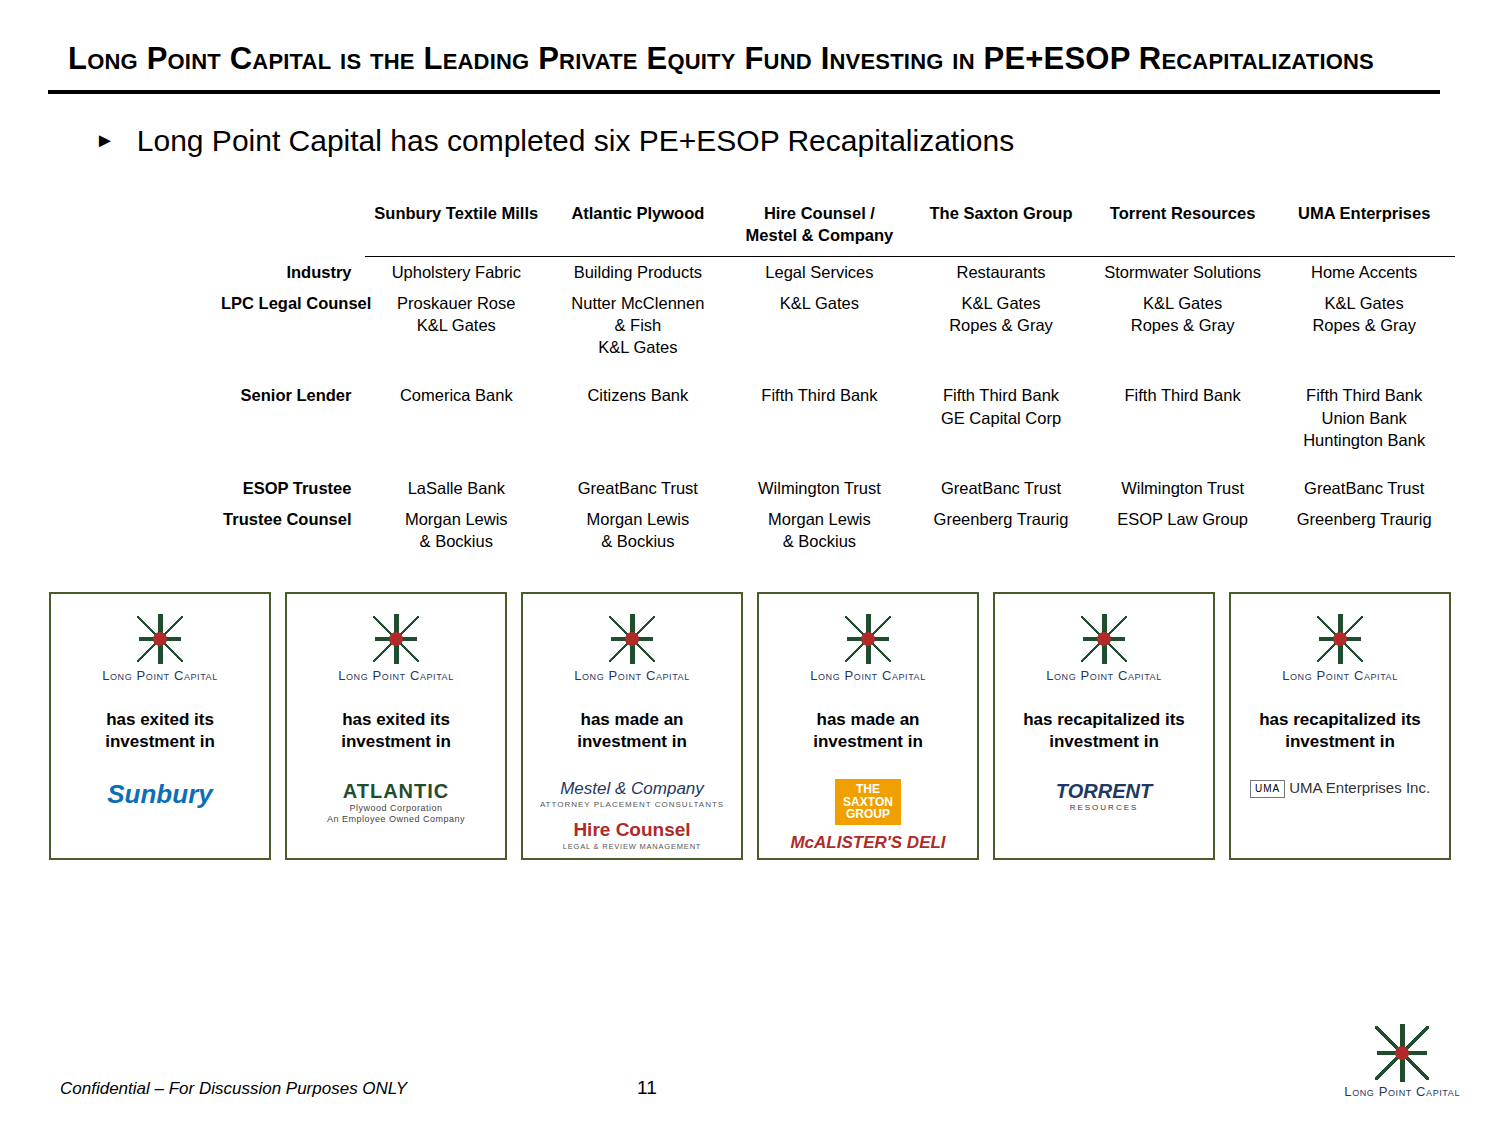Long Point Capital is the Leading Private Equity Fund Investing in PE+ESOP Recapitalizations
► Long Point Capital has completed six PE+ESOP Recapitalizations
| | Sunbury Textile Mills | Atlantic Plywood | Hire Counsel / Mestel & Company | The Saxton Group | Torrent Resources | UMA Enterprises |
| --- | --- | --- | --- | --- | --- | --- |
| Industry | Upholstery Fabric | Building Products | Legal Services | Restaurants | Stormwater Solutions | Home Accents |
| LPC Legal Counsel | Proskauer Rose K&L Gates | Nutter McClennen & Fish K&L Gates | K&L Gates | K&L Gates Ropes & Gray | K&L Gates Ropes & Gray | K&L Gates Ropes & Gray |
| Senior Lender | Comerica Bank | Citizens Bank | Fifth Third Bank | Fifth Third Bank GE Capital Corp | Fifth Third Bank | Fifth Third Bank Union Bank Huntington Bank |
| ESOP Trustee | LaSalle Bank | GreatBanc Trust | Wilmington Trust | GreatBanc Trust | Wilmington Trust | GreatBanc Trust |
| Trustee Counsel | Morgan Lewis & Bockius | Morgan Lewis & Bockius | Morgan Lewis & Bockius | Greenberg Traurig | ESOP Law Group | Greenberg Traurig |
Long Point Capital
has exited its
investment in
Sunbury
Long Point Capital
has exited its
investment in
ATLANTIC
Plywood Corporation
An Employee Owned Company
Long Point Capital
has made an
investment in
Mestel & Company
ATTORNEY PLACEMENT CONSULTANTS
Hire Counsel
LEGAL & REVIEW MANAGEMENT
Long Point Capital
has made an
investment in
THE
SAXTON
GROUP
McALISTER'S DELI
Long Point Capital
has recapitalized its
investment in
TORRENT
RESOURCES
Long Point Capital
has recapitalized its
investment in
UMA UMA Enterprises Inc.
Confidential – For Discussion Purposes ONLY
11
Long Point Capital